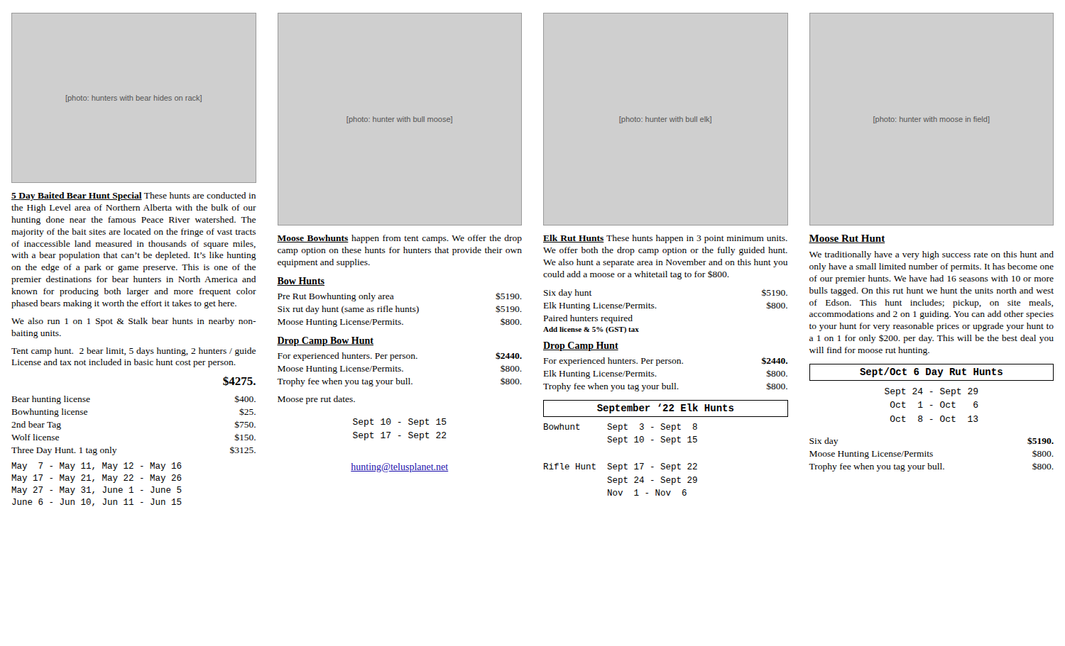[photo: hunters with bear hides on rack]
5 Day Baited Bear Hunt Special These hunts are conducted in the High Level area of Northern Alberta with the bulk of our hunting done near the famous Peace River watershed. The majority of the bait sites are located on the fringe of vast tracts of inaccessible land measured in thousands of square miles, with a bear population that can’t be depleted. It’s like hunting on the edge of a park or game preserve. This is one of the premier destinations for bear hunters in North America and known for producing both larger and more frequent color phased bears making it worth the effort it takes to get here.
We also run 1 on 1 Spot & Stalk bear hunts in nearby non-baiting units.
Tent camp hunt. 2 bear limit, 5 days hunting, 2 hunters / guide License and tax not included in basic hunt cost per person.
$4275.
| Bear hunting license | $400. |
| Bowhunting license | $25. |
| 2nd bear Tag | $750. |
| Wolf license | $150. |
| Three Day Hunt. 1 tag only | $3125. |
May 7 - May 11, May 12 - May 16 May 17 - May 21, May 22 - May 26 May 27 - May 31, June 1 - June 5 June 6 - Jun 10, Jun 11 - Jun 15
[photo: hunter with bull moose]
Moose Bowhunts happen from tent camps. We offer the drop camp option on these hunts for hunters that provide their own equipment and supplies.
Bow Hunts
| Pre Rut Bowhunting only area | $5190. |
| Six rut day hunt (same as rifle hunts) | $5190. |
| Moose Hunting License/Permits. | $800. |
Drop Camp Bow Hunt
| For experienced hunters. Per person. | $2440. |
| Moose Hunting License/Permits. | $800. |
| Trophy fee when you tag your bull. | $800. |
Moose pre rut dates.
Sept 10 - Sept 15 Sept 17 - Sept 22
hunting@telusplanet.net
[photo: hunter with bull elk]
Elk Rut Hunts These hunts happen in 3 point minimum units. We offer both the drop camp option or the fully guided hunt. We also hunt a separate area in November and on this hunt you could add a moose or a whitetail tag to for $800.
| Six day hunt | $5190. |
| Elk Hunting License/Permits. | $800. |
| Paired hunters required | |
Add license & 5% (GST) tax
Drop Camp Hunt
| For experienced hunters. Per person. | $2440. |
| Elk Hunting License/Permits. | $800. |
| Trophy fee when you tag your bull. | $800. |
September ‘22 Elk Hunts
Bowhunt Sept 3 - Sept 8 Sept 10 - Sept 15 Rifle Hunt Sept 17 - Sept 22 Sept 24 - Sept 29 Nov 1 - Nov 6
[photo: hunter with moose in field]
Moose Rut Hunt
We traditionally have a very high success rate on this hunt and only have a small limited number of permits. It has become one of our premier hunts. We have had 16 seasons with 10 or more bulls tagged. On this rut hunt we hunt the units north and west of Edson. This hunt includes; pickup, on site meals, accommodations and 2 on 1 guiding. You can add other species to your hunt for very reasonable prices or upgrade your hunt to a 1 on 1 for only $200. per day. This will be the best deal you will find for moose rut hunting.
Sept/Oct 6 Day Rut Hunts
Sept 24 - Sept 29 Oct 1 - Oct 6 Oct 8 - Oct 13
| Six day | $5190. |
| Moose Hunting License/Permits | $800. |
| Trophy fee when you tag your bull. | $800. |